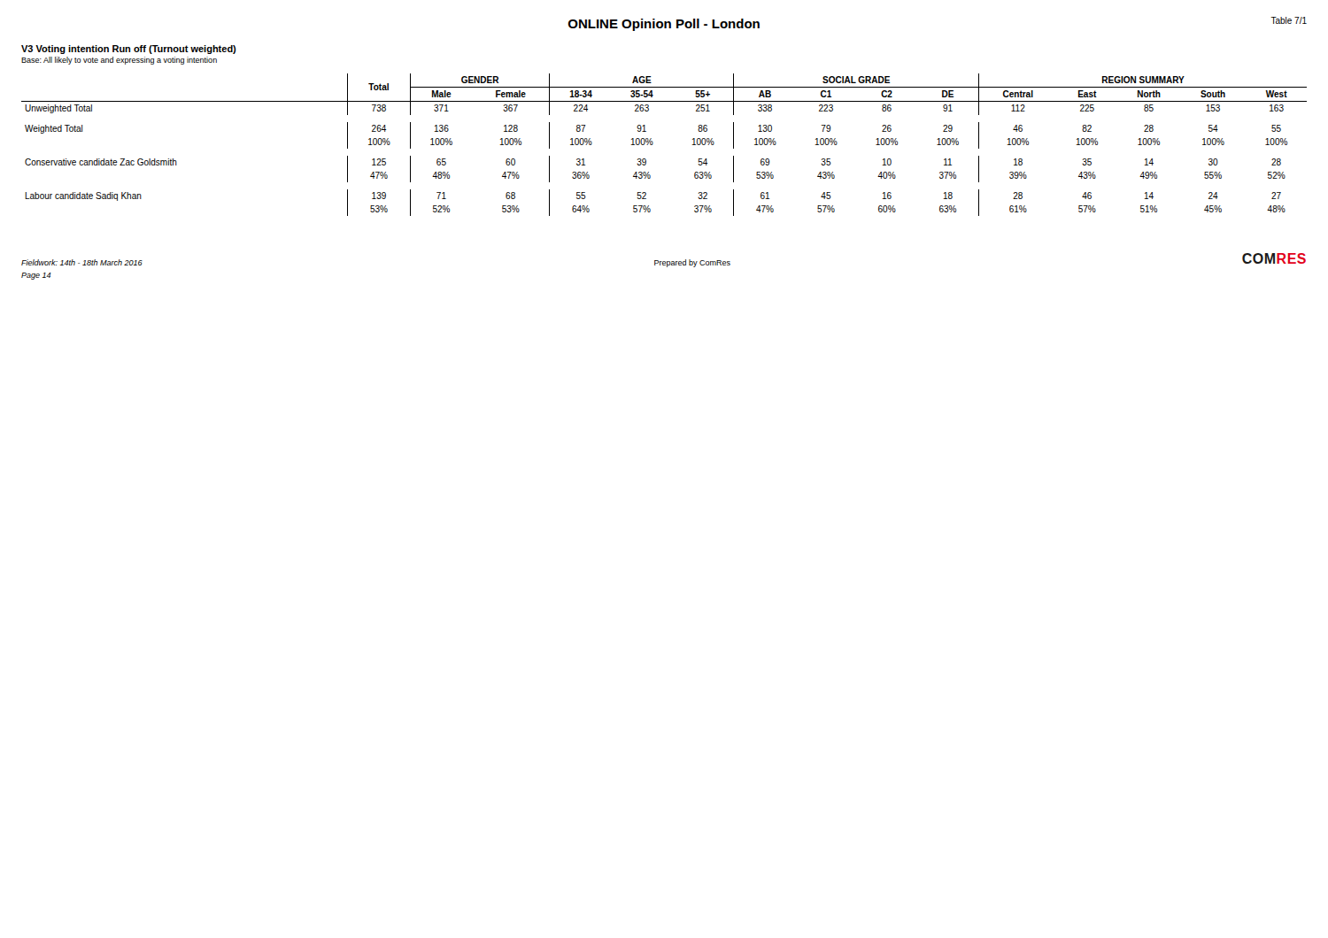Table 7/1
ONLINE Opinion Poll - London
V3 Voting intention Run off (Turnout weighted)
Base: All likely to vote and expressing a voting intention
| | Total | GENDER | AGE | SOCIAL GRADE | REGION SUMMARY |
| --- | --- | --- | --- | --- | --- |
| | Male | Female | 18-34 | 35-54 | 55+ | AB | C1 | C2 | DE | Central | East | North | South | West |
| Unweighted Total | 738 | 371 | 367 | 224 | 263 | 251 | 338 | 223 | 86 | 91 | 112 | 225 | 85 | 153 | 163 |
| Weighted Total | 264 | 136 | 128 | 87 | 91 | 86 | 130 | 79 | 26 | 29 | 46 | 82 | 28 | 54 | 55 |
| | 100% | 100% | 100% | 100% | 100% | 100% | 100% | 100% | 100% | 100% | 100% | 100% | 100% | 100% | 100% |
| Conservative candidate Zac Goldsmith | 125 | 65 | 60 | 31 | 39 | 54 | 69 | 35 | 10 | 11 | 18 | 35 | 14 | 30 | 28 |
| | 47% | 48% | 47% | 36% | 43% | 63% | 53% | 43% | 40% | 37% | 39% | 43% | 49% | 55% | 52% |
| Labour candidate Sadiq Khan | 139 | 71 | 68 | 55 | 52 | 32 | 61 | 45 | 16 | 18 | 28 | 46 | 14 | 24 | 27 |
| | 53% | 52% | 53% | 64% | 57% | 37% | 47% | 57% | 60% | 63% | 61% | 57% | 51% | 45% | 48% |
Fieldwork: 14th - 18th March 2016
Prepared by ComRes
COM RES
Page 14